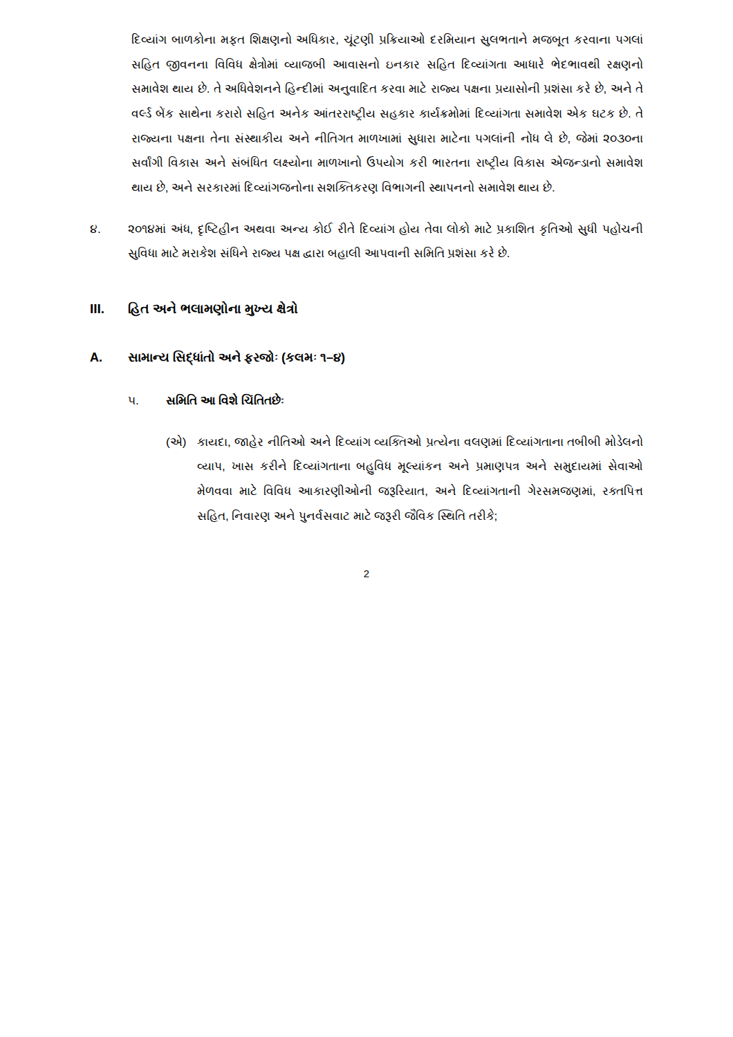દિવ્યાંગ બાળકોના મફત શિક્ષણનો અધિકાર, ચૂંટણી પ્રક્રિયાઓ દરમિયાન સુલભતાને મજબૂત કરવાના પગલાં સહિત જીવનના વિવિધ ક્ષેત્રોમાં વ્યાજબી આવાસનો ઇનકાર સહિત દિવ્યાંગતા આધારે ભેદભાવથી રક્ષણનો સમાવેશ થાય છે. તે અધિવેશનને હિન્દીમાં અનુવાદિત કરવા માટે રાજ્ય પક્ષના પ્રયાસોની પ્રશંસા કરે છે, અને તે વર્લ્ડ બેંક સાથેના કરારો સહિત અનેક આંતરરાષ્ટ્રીય સહકાર કાર્યક્રમોમાં દિવ્યાંગતા સમાવેશ એક ઘટક છે. તે રાજ્યના પક્ષના તેના સંસ્થાકીય અને નીતિગત માળખામાં સુધારા માટેના પગલાંની નોંધ લે છે, જેમાં ૨૦૩૦ના સર્વાંગી વિકાસ અને સંબંધિત લક્ષ્યોના માળખાનો ઉપયોગ કરી ભારતના રાષ્ટ્રીય વિકાસ એજન્ડાનો સમાવેશ થાય છે, અને સરકારમાં દિવ્યાંગજનોના સશક્તિકરણ વિભાગની સ્થાપનનો સમાવેશ થાય છે.
૪.
૨૦૧૪માં અંધ, દૃષ્ટિહીન અથવા અન્ય કોઈ રીતે દિવ્યાંગ હોય તેવા લોકો માટે પ્રકાશિત કૃતિઓ સુધી પહોંચની સુવિધા માટે મરાકેશ સંધિને રાજ્ય પક્ષ દ્વારા બહાલી આપવાની સમિતિ પ્રશંસા કરે છે.
III. હિત અને ભલામણોના મુખ્ય ક્ષેત્રો
A. સામાન્ય સિદ્ધાંતો અને ફરજોઃ (કલમઃ ૧–૪)
૫.
સમિતિ આ વિશે ચિંતિતછેઃ
(એ)
કાયદા, જાહેર નીતિઓ અને દિવ્યાંગ વ્યક્તિઓ પ્રત્યેના વલણમાં દિવ્યાંગતાના તબીબી મોડેલનો વ્યાપ, ખાસ કરીને દિવ્યાંગતાના બહુવિધ મૂલ્યાંકન અને પ્રમાણપત્ર અને સમુદાયમાં સેવાઓ મેળવવા માટે વિવિધ આકારણીઓની જરૂરિયાત, અને દિવ્યાંગતાની ગેરસમજણમાં, રક્તપિત્ત સહિત, નિવારણ અને પુનર્વસવાટ માટે જરૂરી જૈવિક સ્થિતિ તરીકે;
2